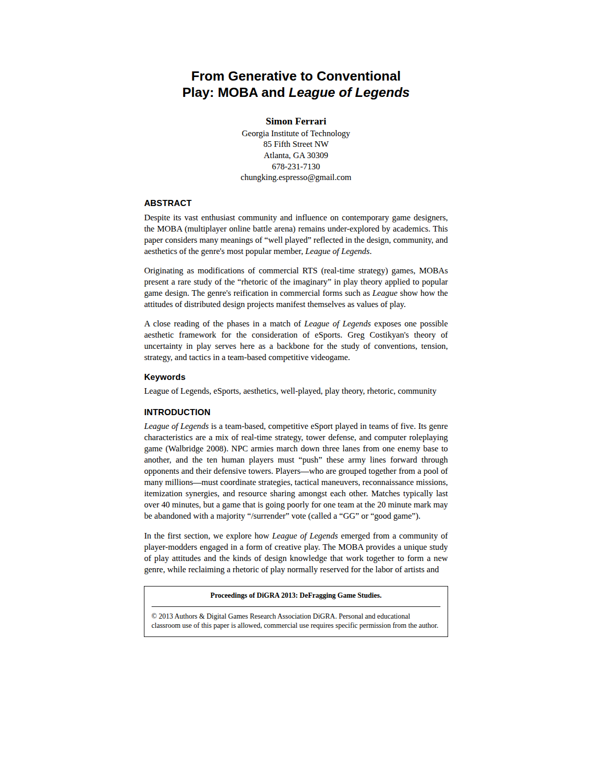From Generative to Conventional
Play: MOBA and League of Legends
Simon Ferrari
Georgia Institute of Technology
85 Fifth Street NW
Atlanta, GA 30309
678-231-7130
chungking.espresso@gmail.com
ABSTRACT
Despite its vast enthusiast community and influence on contemporary game designers, the MOBA (multiplayer online battle arena) remains under-explored by academics. This paper considers many meanings of “well played” reflected in the design, community, and aesthetics of the genre's most popular member, League of Legends.
Originating as modifications of commercial RTS (real-time strategy) games, MOBAs present a rare study of the “rhetoric of the imaginary” in play theory applied to popular game design. The genre's reification in commercial forms such as League show how the attitudes of distributed design projects manifest themselves as values of play.
A close reading of the phases in a match of League of Legends exposes one possible aesthetic framework for the consideration of eSports. Greg Costikyan's theory of uncertainty in play serves here as a backbone for the study of conventions, tension, strategy, and tactics in a team-based competitive videogame.
Keywords
League of Legends, eSports, aesthetics, well-played, play theory, rhetoric, community
INTRODUCTION
League of Legends is a team-based, competitive eSport played in teams of five. Its genre characteristics are a mix of real-time strategy, tower defense, and computer roleplaying game (Walbridge 2008). NPC armies march down three lanes from one enemy base to another, and the ten human players must “push” these army lines forward through opponents and their defensive towers. Players—who are grouped together from a pool of many millions—must coordinate strategies, tactical maneuvers, reconnaissance missions, itemization synergies, and resource sharing amongst each other. Matches typically last over 40 minutes, but a game that is going poorly for one team at the 20 minute mark may be abandoned with a majority “/surrender” vote (called a “GG” or “good game”).
In the first section, we explore how League of Legends emerged from a community of player-modders engaged in a form of creative play. The MOBA provides a unique study of play attitudes and the kinds of design knowledge that work together to form a new genre, while reclaiming a rhetoric of play normally reserved for the labor of artists and
Proceedings of DiGRA 2013: DeFragging Game Studies.
© 2013 Authors & Digital Games Research Association DiGRA. Personal and educational classroom use of this paper is allowed, commercial use requires specific permission from the author.